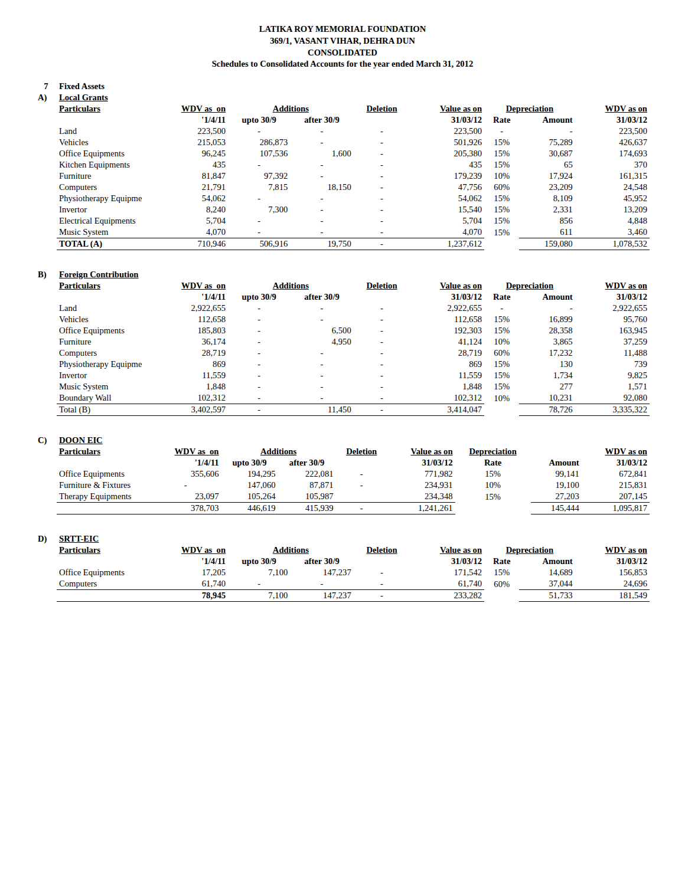LATIKA ROY MEMORIAL FOUNDATION 369/1, VASANT VIHAR, DEHRA DUN CONSOLIDATED Schedules to Consolidated Accounts for the year ended March 31, 2012
| 7 | Fixed Assets |
| A) | Local Grants |
| | Particulars | WDV as on | Additions | Deletion | Value as on | Depreciation | WDV as on |
| | | '1/4/11 | upto 30/9 | after 30/9 | | 31/03/12 | Rate | Amount | 31/03/12 |
| | Land | 223,500 | - | - | - | 223,500 | - | - | 223,500 |
| | Vehicles | 215,053 | 286,873 | - | - | 501,926 | 15% | 75,289 | 426,637 |
| | Office Equipments | 96,245 | 107,536 | 1,600 | - | 205,380 | 15% | 30,687 | 174,693 |
| | Kitchen Equipments | 435 | - | - | - | 435 | 15% | 65 | 370 |
| | Furniture | 81,847 | 97,392 | - | - | 179,239 | 10% | 17,924 | 161,315 |
| | Computers | 21,791 | 7,815 | 18,150 | - | 47,756 | 60% | 23,209 | 24,548 |
| | Physiotherapy Equipments | 54,062 | - | - | - | 54,062 | 15% | 8,109 | 45,952 |
| | Invertor | 8,240 | 7,300 | - | - | 15,540 | 15% | 2,331 | 13,209 |
| | Electrical Equipments | 5,704 | - | - | - | 5,704 | 15% | 856 | 4,848 |
| | Music System | 4,070 | - | - | - | 4,070 | 15% | 611 | 3,460 |
| | TOTAL (A) | 710,946 | 506,916 | 19,750 | - | 1,237,612 | | 159,080 | 1,078,532 |
| B) | Foreign Contribution |
| | Particulars | WDV as on | Additions | Deletion | Value as on | Depreciation | WDV as on |
| | | '1/4/11 | upto 30/9 | after 30/9 | | 31/03/12 | Rate | Amount | 31/03/12 |
| | Land | 2,922,655 | - | - | - | 2,922,655 | - | - | 2,922,655 |
| | Vehicles | 112,658 | - | - | - | 112,658 | 15% | 16,899 | 95,760 |
| | Office Equipments | 185,803 | - | 6,500 | - | 192,303 | 15% | 28,358 | 163,945 |
| | Furniture | 36,174 | - | 4,950 | - | 41,124 | 10% | 3,865 | 37,259 |
| | Computers | 28,719 | - | - | - | 28,719 | 60% | 17,232 | 11,488 |
| | Physiotherapy Equipments | 869 | - | - | - | 869 | 15% | 130 | 739 |
| | Invertor | 11,559 | - | - | - | 11,559 | 15% | 1,734 | 9,825 |
| | Music System | 1,848 | - | - | - | 1,848 | 15% | 277 | 1,571 |
| | Boundary Wall | 102,312 | - | - | - | 102,312 | 10% | 10,231 | 92,080 |
| | Total (B) | 3,402,597 | - | 11,450 | - | 3,414,047 | | 78,726 | 3,335,322 |
| C) | DOON EIC |
| | Particulars | WDV as on | Additions | Deletion | Value as on | Depreciation | | WDV as on |
| | | '1/4/11 | upto 30/9 | after 30/9 | | 31/03/12 | Rate | Amount | 31/03/12 |
| | Office Equipments | 355,606 | 194,295 | 222,081 | - | 771,982 | 15% | 99,141 | 672,841 |
| | Furniture & Fixtures | - | 147,060 | 87,871 | - | 234,931 | 10% | 19,100 | 215,831 |
| | Therapy Equipments | 23,097 | 105,264 | 105,987 | | 234,348 | 15% | 27,203 | 207,145 |
| | | 378,703 | 446,619 | 415,939 | - | 1,241,261 | | 145,444 | 1,095,817 |
| D) | SRTT-EIC |
| | Particulars | WDV as on | Additions | Deletion | Value as on | Depreciation | WDV as on |
| | | '1/4/11 | upto 30/9 | after 30/9 | | 31/03/12 | Rate | Amount | 31/03/12 |
| | Office Equipments | 17,205 | 7,100 | 147,237 | - | 171,542 | 15% | 14,689 | 156,853 |
| | Computers | 61,740 | - | - | - | 61,740 | 60% | 37,044 | 24,696 |
| | | 78,945 | 7,100 | 147,237 | - | 233,282 | | 51,733 | 181,549 |